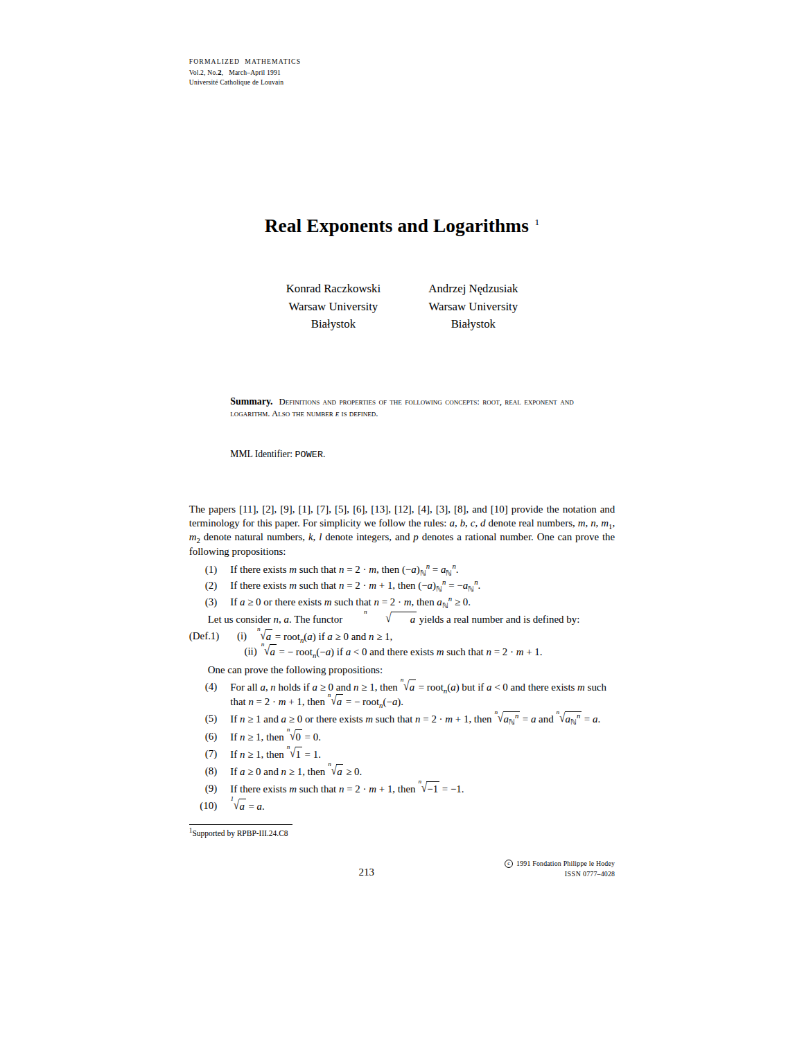Formalized Mathematics
Vol.2, No.2, March–April 1991
Université Catholique de Louvain
Real Exponents and Logarithms 1
Konrad Raczkowski
Warsaw University
Białystok
Andrzej Nędzusiak
Warsaw University
Białystok
Summary. Definitions and properties of the following concepts: root, real exponent and logarithm. Also the number e is defined.
MML Identifier: POWER.
The papers [11], [2], [9], [1], [7], [5], [6], [13], [12], [4], [3], [8], and [10] provide the notation and terminology for this paper. For simplicity we follow the rules: a, b, c, d denote real numbers, m, n, m1, m2 denote natural numbers, k, l denote integers, and p denotes a rational number. One can prove the following propositions:
(1)
If there exists m such that n = 2 · m, then (−a)ℕn = aℕn.
(2)
If there exists m such that n = 2 · m + 1, then (−a)ℕn = −aℕn.
(3)
If a ≥ 0 or there exists m such that n = 2 · m, then aℕn ≥ 0.
Let us consider n, a. The functor n√a yields a real number and is defined by:
(Def.1)
(i)
n√a = rootn(a) if a ≥ 0 and n ≥ 1,
(ii)
n√a = − rootn(−a) if a < 0 and there exists m such that n = 2 · m + 1.
One can prove the following propositions:
(4)
For all a, n holds if a ≥ 0 and n ≥ 1, then n√a = rootn(a) but if a < 0 and there exists m such that n = 2 · m + 1, then n√a = − rootn(−a).
(5)
If n ≥ 1 and a ≥ 0 or there exists m such that n = 2 · m + 1, then n√aℕn = a and n√aℕn = a.
(6)
If n ≥ 1, then n√0 = 0.
(7)
If n ≥ 1, then n√1 = 1.
(8)
If a ≥ 0 and n ≥ 1, then n√a ≥ 0.
(9)
If there exists m such that n = 2 · m + 1, then n√−1 = −1.
(10)
1√a = a.
1Supported by RPBP-III.24.C8
213
c1991 Fondation Philippe le Hodey
ISSN 0777–4028